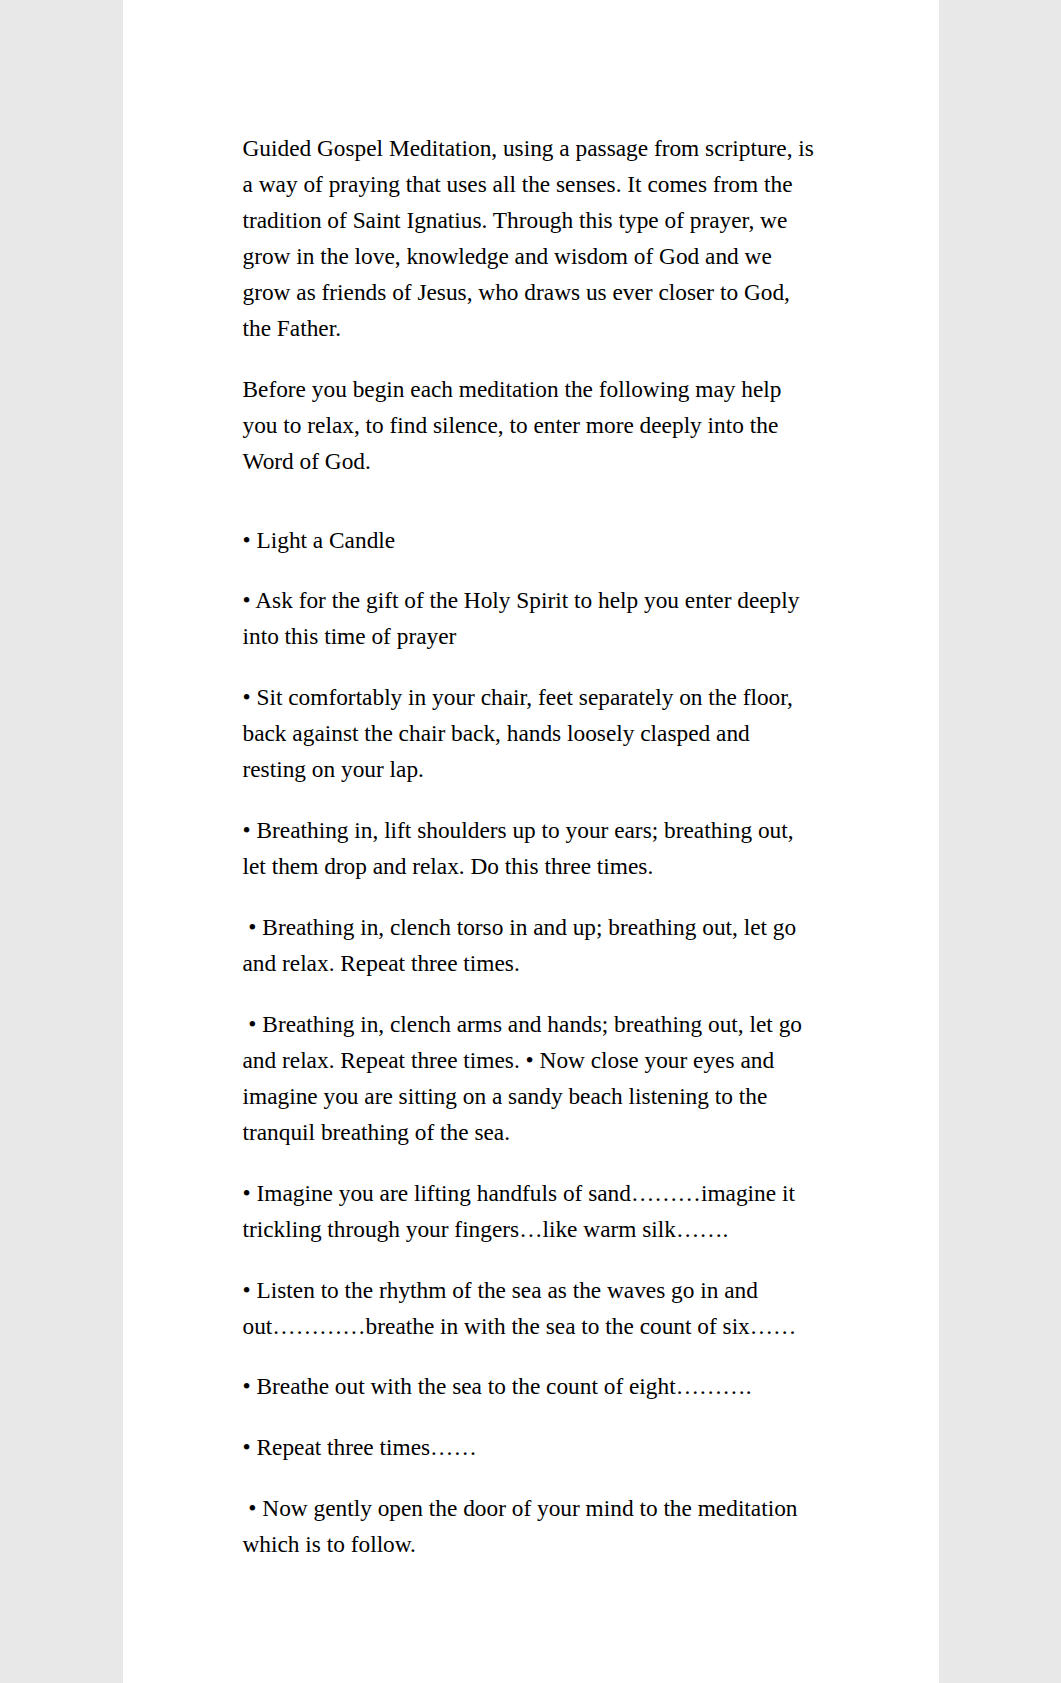Guided Gospel Meditation, using a passage from scripture, is a way of praying that uses all the senses. It comes from the tradition of Saint Ignatius. Through this type of prayer, we grow in the love, knowledge and wisdom of God and we grow as friends of Jesus, who draws us ever closer to God, the Father.
Before you begin each meditation the following may help you to relax, to find silence, to enter more deeply into the Word of God.
• Light a Candle
• Ask for the gift of the Holy Spirit to help you enter deeply into this time of prayer
• Sit comfortably in your chair, feet separately on the floor, back against the chair back, hands loosely clasped and resting on your lap.
• Breathing in, lift shoulders up to your ears; breathing out, let them drop and relax. Do this three times.
• Breathing in, clench torso in and up; breathing out, let go and relax. Repeat three times.
• Breathing in, clench arms and hands; breathing out, let go and relax. Repeat three times. • Now close your eyes and imagine you are sitting on a sandy beach listening to the tranquil breathing of the sea.
• Imagine you are lifting handfuls of sand………imagine it trickling through your fingers…like warm silk…….
• Listen to the rhythm of the sea as the waves go in and out…………breathe in with the sea to the count of six……
• Breathe out with the sea to the count of eight……….
• Repeat three times……
• Now gently open the door of your mind to the meditation which is to follow.